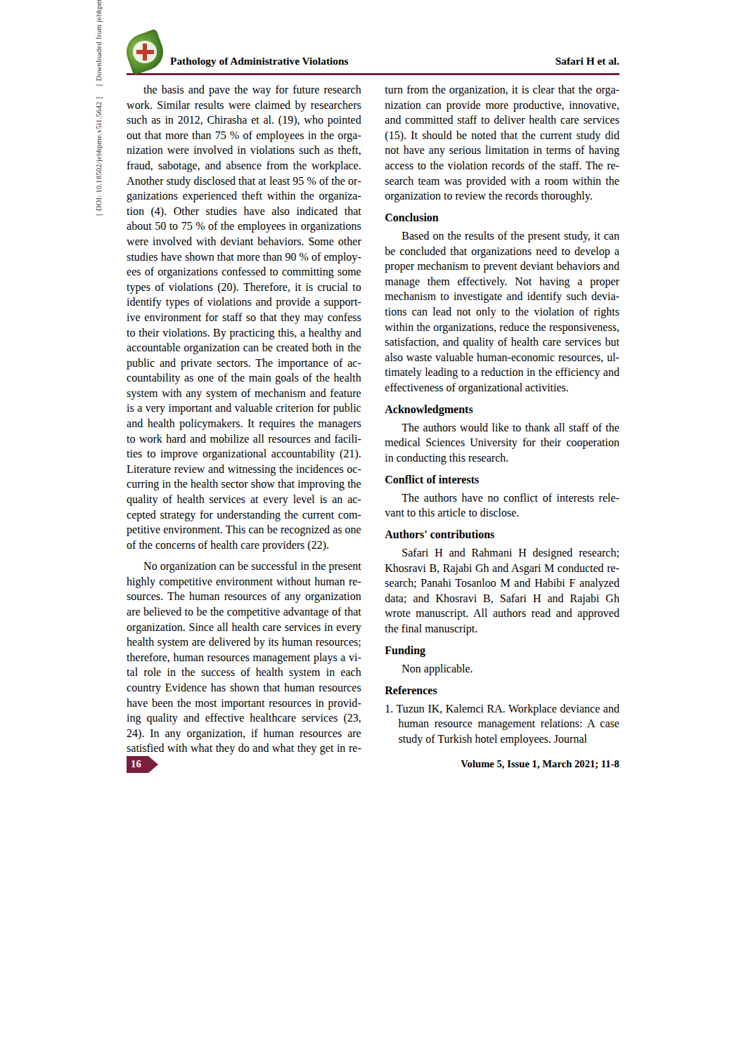Pathology of Administrative Violations
Safari H et al.
[ DOI: 10.18502/jebhpme.v5i1.5642 ] [ Downloaded from jebhpme.ssu.ac.ir on 2022-07-07 ]
the basis and pave the way for future research work. Similar results were claimed by researchers such as in 2012, Chirasha et al. (19), who pointed out that more than 75 % of employees in the organization were involved in violations such as theft, fraud, sabotage, and absence from the workplace. Another study disclosed that at least 95 % of the organizations experienced theft within the organization (4). Other studies have also indicated that about 50 to 75 % of the employees in organizations were involved with deviant behaviors. Some other studies have shown that more than 90 % of employees of organizations confessed to committing some types of violations (20). Therefore, it is crucial to identify types of violations and provide a supportive environment for staff so that they may confess to their violations. By practicing this, a healthy and accountable organization can be created both in the public and private sectors. The importance of accountability as one of the main goals of the health system with any system of mechanism and feature is a very important and valuable criterion for public and health policymakers. It requires the managers to work hard and mobilize all resources and facilities to improve organizational accountability (21). Literature review and witnessing the incidences occurring in the health sector show that improving the quality of health services at every level is an accepted strategy for understanding the current competitive environment. This can be recognized as one of the concerns of health care providers (22).
No organization can be successful in the present highly competitive environment without human resources. The human resources of any organization are believed to be the competitive advantage of that organization. Since all health care services in every health system are delivered by its human resources; therefore, human resources management plays a vital role in the success of health system in each country Evidence has shown that human resources have been the most important resources in providing quality and effective healthcare services (23, 24). In any organization, if human resources are satisfied with what they do and what they get in return from the organization, it is clear that the organization can provide more productive, innovative, and committed staff to deliver health care services (15). It should be noted that the current study did not have any serious limitation in terms of having access to the violation records of the staff. The research team was provided with a room within the organization to review the records thoroughly.
Conclusion
Based on the results of the present study, it can be concluded that organizations need to develop a proper mechanism to prevent deviant behaviors and manage them effectively. Not having a proper mechanism to investigate and identify such deviations can lead not only to the violation of rights within the organizations, reduce the responsiveness, satisfaction, and quality of health care services but also waste valuable human-economic resources, ultimately leading to a reduction in the efficiency and effectiveness of organizational activities.
Acknowledgments
The authors would like to thank all staff of the medical Sciences University for their cooperation in conducting this research.
Conflict of interests
The authors have no conflict of interests relevant to this article to disclose.
Authors' contributions
Safari H and Rahmani H designed research; Khosravi B, Rajabi Gh and Asgari M conducted research; Panahi Tosanloo M and Habibi F analyzed data; and Khosravi B, Safari H and Rajabi Gh wrote manuscript. All authors read and approved the final manuscript.
Funding
Non applicable.
References
1. Tuzun IK, Kalemci RA. Workplace deviance and human resource management relations: A case study of Turkish hotel employees. Journal
16
Volume 5, Issue 1, March 2021; 11-8